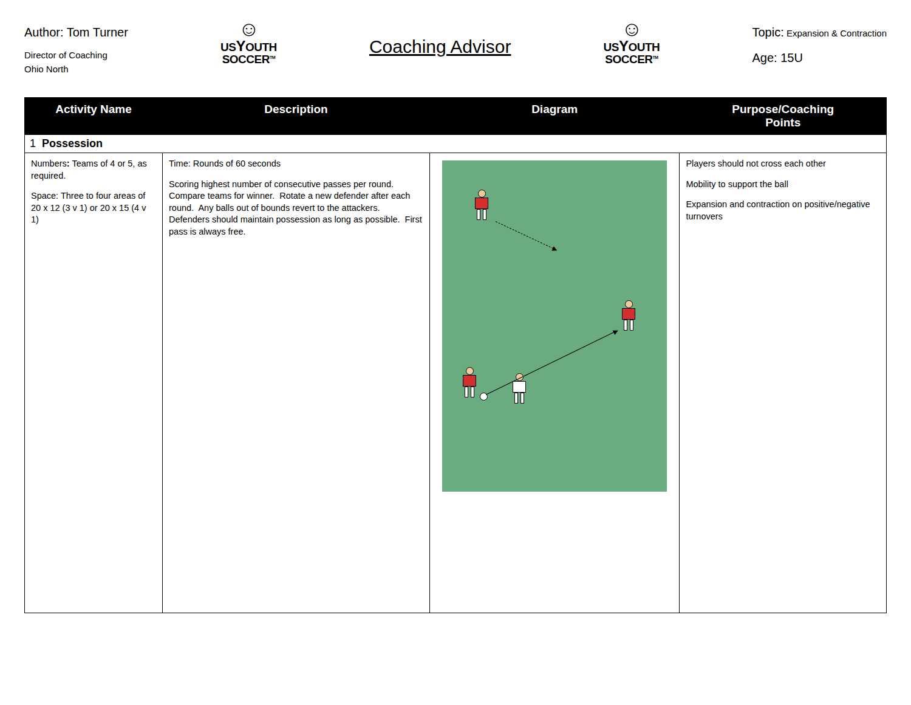Author: Tom Turner
Director of Coaching
Ohio North
☺
USYOUTH
SOCCERTM
Coaching Advisor
☺
USYOUTH
SOCCERTM
Topic: Expansion & Contraction
Age: 15U
| Activity Name | Description | Diagram | Purpose/Coaching Points |
| --- | --- | --- | --- |
| 1 Possession |
| Numbers : Teams of 4 or 5, as required. Space: Three to four areas of 20 x 12 (3 v 1) or 20 x 15 (4 v 1) | Time: Rounds of 60 seconds Scoring highest number of consecutive passes per round. Compare teams for winner. Rotate a new defender after each round. Any balls out of bounds revert to the attackers. Defenders should maintain possession as long as possible. First pass is always free. | | Players should not cross each other Mobility to support the ball Expansion and contraction on positive/negative turnovers |